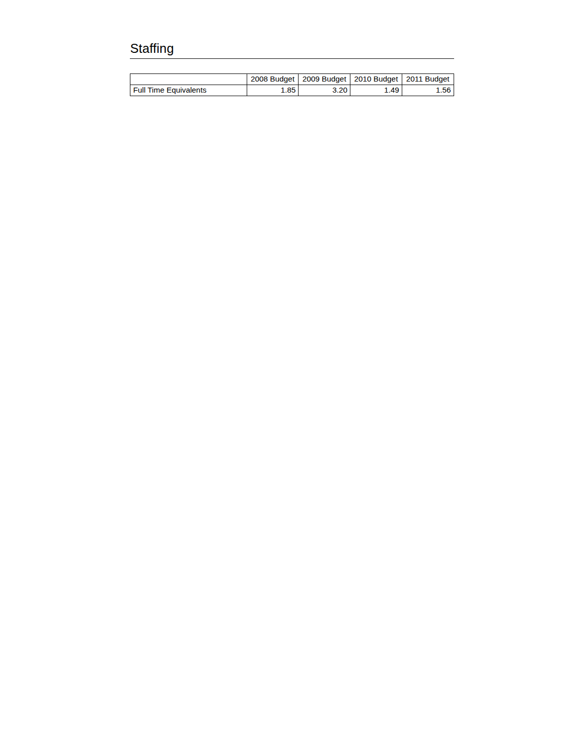Staffing
| | 2008 Budget | 2009 Budget | 2010 Budget | 2011 Budget |
| --- | --- | --- | --- | --- |
| Full Time Equivalents | 1.85 | 3.20 | 1.49 | 1.56 |